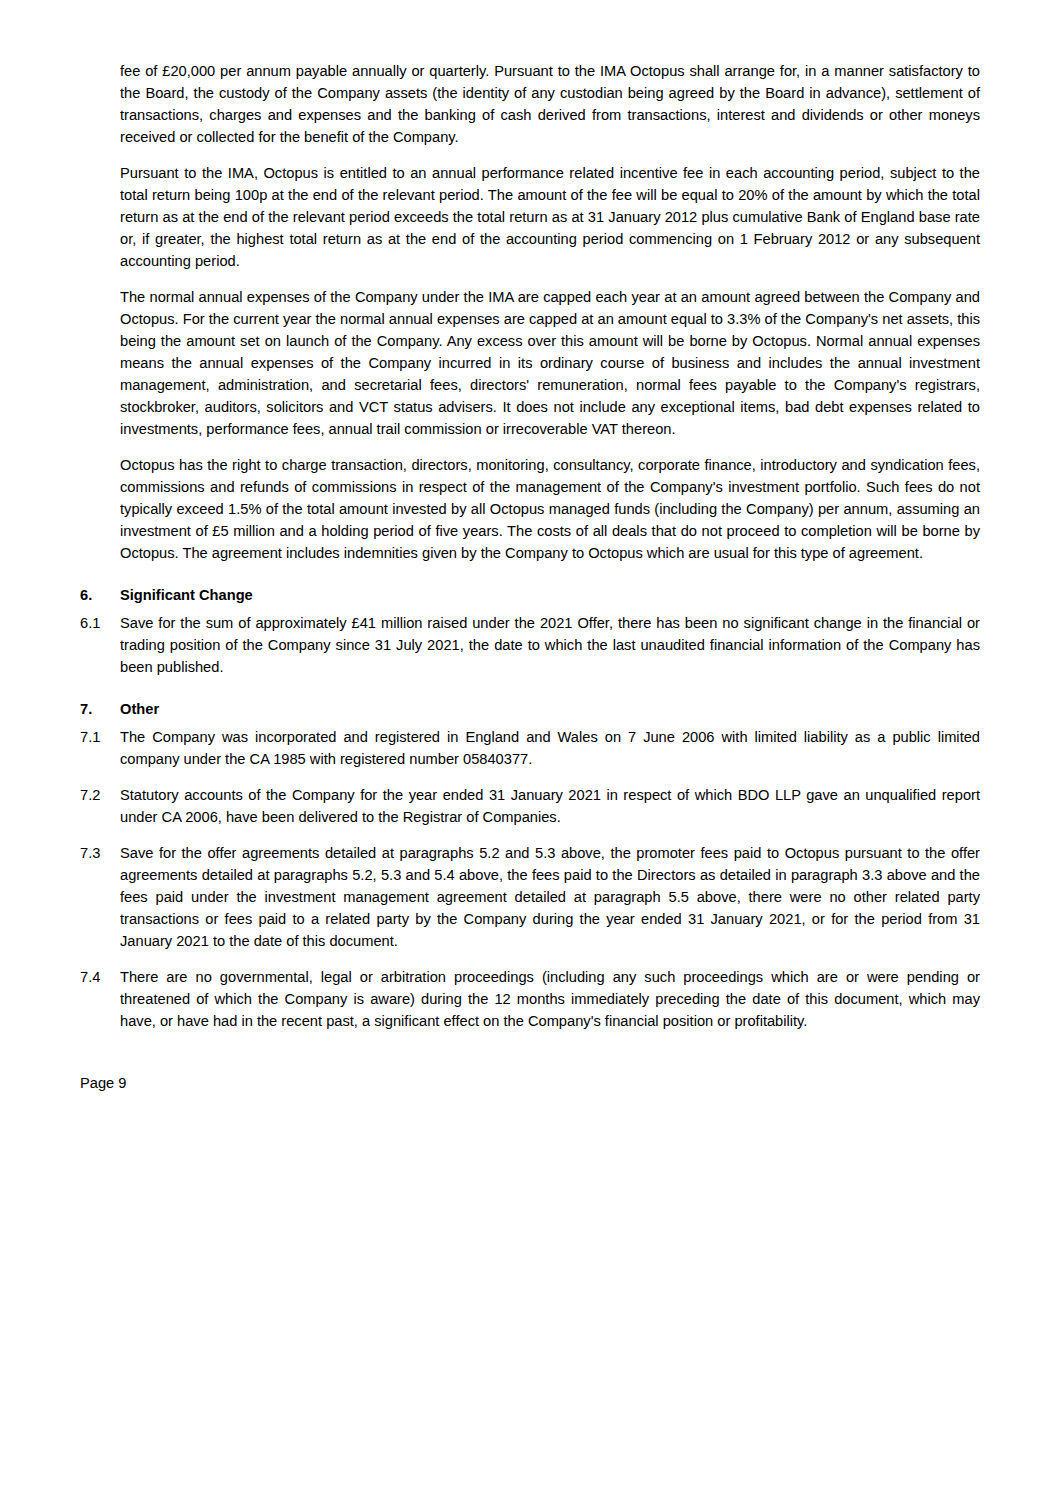fee of £20,000 per annum payable annually or quarterly. Pursuant to the IMA Octopus shall arrange for, in a manner satisfactory to the Board, the custody of the Company assets (the identity of any custodian being agreed by the Board in advance), settlement of transactions, charges and expenses and the banking of cash derived from transactions, interest and dividends or other moneys received or collected for the benefit of the Company.
Pursuant to the IMA, Octopus is entitled to an annual performance related incentive fee in each accounting period, subject to the total return being 100p at the end of the relevant period. The amount of the fee will be equal to 20% of the amount by which the total return as at the end of the relevant period exceeds the total return as at 31 January 2012 plus cumulative Bank of England base rate or, if greater, the highest total return as at the end of the accounting period commencing on 1 February 2012 or any subsequent accounting period.
The normal annual expenses of the Company under the IMA are capped each year at an amount agreed between the Company and Octopus. For the current year the normal annual expenses are capped at an amount equal to 3.3% of the Company's net assets, this being the amount set on launch of the Company. Any excess over this amount will be borne by Octopus. Normal annual expenses means the annual expenses of the Company incurred in its ordinary course of business and includes the annual investment management, administration, and secretarial fees, directors' remuneration, normal fees payable to the Company's registrars, stockbroker, auditors, solicitors and VCT status advisers. It does not include any exceptional items, bad debt expenses related to investments, performance fees, annual trail commission or irrecoverable VAT thereon.
Octopus has the right to charge transaction, directors, monitoring, consultancy, corporate finance, introductory and syndication fees, commissions and refunds of commissions in respect of the management of the Company's investment portfolio. Such fees do not typically exceed 1.5% of the total amount invested by all Octopus managed funds (including the Company) per annum, assuming an investment of £5 million and a holding period of five years. The costs of all deals that do not proceed to completion will be borne by Octopus. The agreement includes indemnities given by the Company to Octopus which are usual for this type of agreement.
6. Significant Change
6.1 Save for the sum of approximately £41 million raised under the 2021 Offer, there has been no significant change in the financial or trading position of the Company since 31 July 2021, the date to which the last unaudited financial information of the Company has been published.
7. Other
7.1 The Company was incorporated and registered in England and Wales on 7 June 2006 with limited liability as a public limited company under the CA 1985 with registered number 05840377.
7.2 Statutory accounts of the Company for the year ended 31 January 2021 in respect of which BDO LLP gave an unqualified report under CA 2006, have been delivered to the Registrar of Companies.
7.3 Save for the offer agreements detailed at paragraphs 5.2 and 5.3 above, the promoter fees paid to Octopus pursuant to the offer agreements detailed at paragraphs 5.2, 5.3 and 5.4 above, the fees paid to the Directors as detailed in paragraph 3.3 above and the fees paid under the investment management agreement detailed at paragraph 5.5 above, there were no other related party transactions or fees paid to a related party by the Company during the year ended 31 January 2021, or for the period from 31 January 2021 to the date of this document.
7.4 There are no governmental, legal or arbitration proceedings (including any such proceedings which are or were pending or threatened of which the Company is aware) during the 12 months immediately preceding the date of this document, which may have, or have had in the recent past, a significant effect on the Company's financial position or profitability.
Page 9